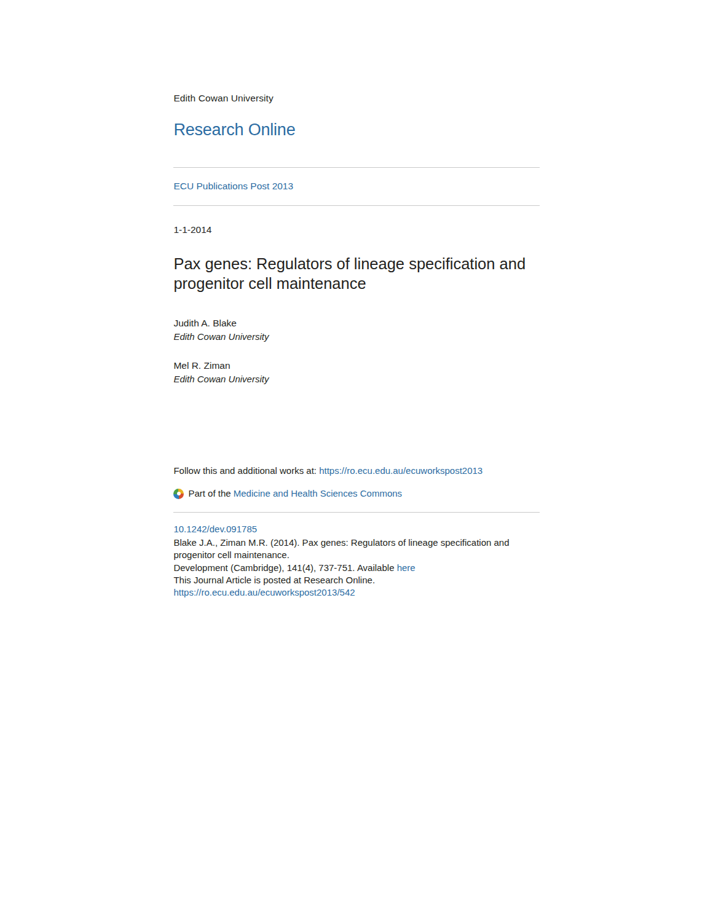Edith Cowan University
Research Online
ECU Publications Post 2013
1-1-2014
Pax genes: Regulators of lineage specification and progenitor cell maintenance
Judith A. Blake
Edith Cowan University
Mel R. Ziman
Edith Cowan University
Follow this and additional works at: https://ro.ecu.edu.au/ecuworkspost2013
Part of the Medicine and Health Sciences Commons
10.1242/dev.091785
Blake J.A., Ziman M.R. (2014). Pax genes: Regulators of lineage specification and progenitor cell maintenance.
Development (Cambridge), 141(4), 737-751. Available here
This Journal Article is posted at Research Online.
https://ro.ecu.edu.au/ecuworkspost2013/542